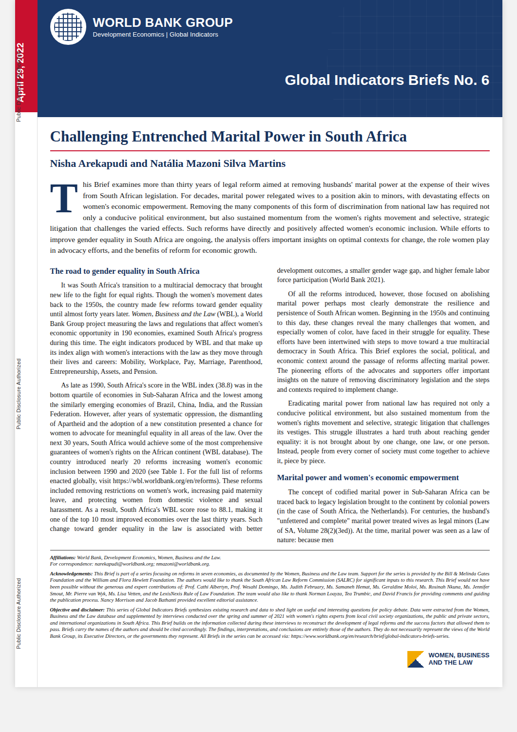April 29, 2022
Public Disclosure Authorized
Public Disclosure Authorized
Public Disclosure Authorized
WORLD BANK GROUP
Development Economics | Global Indicators
Global Indicators Briefs No. 6
Challenging Entrenched Marital Power in South Africa
Nisha Arekapudi and Natália Mazoni Silva Martins
This Brief examines more than thirty years of legal reform aimed at removing husbands' marital power at the expense of their wives from South African legislation. For decades, marital power relegated wives to a position akin to minors, with devastating effects on women's economic empowerment. Removing the many components of this form of discrimination from national law has required not only a conducive political environment, but also sustained momentum from the women's rights movement and selective, strategic litigation that challenges the varied effects. Such reforms have directly and positively affected women's economic inclusion. While efforts to improve gender equality in South Africa are ongoing, the analysis offers important insights on optimal contexts for change, the role women play in advocacy efforts, and the benefits of reform for economic growth.
The road to gender equality in South Africa
It was South Africa's transition to a multiracial democracy that brought new life to the fight for equal rights. Though the women's movement dates back to the 1950s, the country made few reforms toward gender equality until almost forty years later. Women, Business and the Law (WBL), a World Bank Group project measuring the laws and regulations that affect women's economic opportunity in 190 economies, examined South Africa's progress during this time. The eight indicators produced by WBL and that make up its index align with women's interactions with the law as they move through their lives and careers: Mobility, Workplace, Pay, Marriage, Parenthood, Entrepreneurship, Assets, and Pension.
As late as 1990, South Africa's score in the WBL index (38.8) was in the bottom quartile of economies in Sub-Saharan Africa and the lowest among the similarly emerging economies of Brazil, China, India, and the Russian Federation. However, after years of systematic oppression, the dismantling of Apartheid and the adoption of a new constitution presented a chance for women to advocate for meaningful equality in all areas of the law. Over the next 30 years, South Africa would achieve some of the most comprehensive guarantees of women's rights on the African continent (WBL database). The country introduced nearly 20 reforms increasing women's economic inclusion between 1990 and 2020 (see Table 1. For the full list of reforms enacted globally, visit https://wbl.worldbank.org/en/reforms). These reforms included removing restrictions on women's work, increasing paid maternity leave, and protecting women from domestic violence and sexual harassment. As a result, South Africa's WBL score rose to 88.1, making it one of the top 10 most improved economies over the last thirty years. Such change toward gender equality in the law is associated with better development outcomes, a smaller gender wage gap, and higher female labor force participation (World Bank 2021).
Of all the reforms introduced, however, those focused on abolishing marital power perhaps most clearly demonstrate the resilience and persistence of South African women. Beginning in the 1950s and continuing to this day, these changes reveal the many challenges that women, and especially women of color, have faced in their struggle for equality. These efforts have been intertwined with steps to move toward a true multiracial democracy in South Africa. This Brief explores the social, political, and economic context around the passage of reforms affecting marital power. The pioneering efforts of the advocates and supporters offer important insights on the nature of removing discriminatory legislation and the steps and contexts required to implement change.
Eradicating marital power from national law has required not only a conducive political environment, but also sustained momentum from the women's rights movement and selective, strategic litigation that challenges its vestiges. This struggle illustrates a hard truth about reaching gender equality: it is not brought about by one change, one law, or one person. Instead, people from every corner of society must come together to achieve it, piece by piece.
Marital power and women's economic empowerment
The concept of codified marital power in Sub-Saharan Africa can be traced back to legacy legislation brought to the continent by colonial powers (in the case of South Africa, the Netherlands). For centuries, the husband's "unfettered and complete" marital power treated wives as legal minors (Law of SA, Volume 28(2)(3ed)). At the time, marital power was seen as a law of nature: because men
Affiliations: World Bank, Development Economics, Women, Business and the Law.
For correspondence: narekapudi@worldbank.org; nmazoni@worldbank.org.
Acknowledgements: This Brief is part of a series focusing on reforms in seven economies, as documented by the Women, Business and the Law team. Support for the series is provided by the Bill & Melinda Gates Foundation and the William and Flora Hewlett Foundation. The authors would like to thank the South African Law Reform Commission (SALRC) for significant inputs to this research. This Brief would not have been possible without the generous and expert contributions of: Prof. Cathi Albertyn, Prof. Wesahl Domingo, Ms. Judith February, Ms. Samaneh Hemat, Ms. Geraldine Moloi, Ms. Rosinah Nkuna, Ms. Jennifer Smout, Mr. Pierre van Wyk, Ms. Lisa Vetten, and the LexisNexis Rule of Law Foundation. The team would also like to thank Norman Loayza, Tea Trumbic, and David Francis for providing comments and guiding the publication process. Nancy Morrison and Jacob Bathanti provided excellent editorial assistance.
Objective and disclaimer: This series of Global Indicators Briefs synthesizes existing research and data to shed light on useful and interesting questions for policy debate. Data were extracted from the Women, Business and the Law database and supplemented by interviews conducted over the spring and summer of 2021 with women's rights experts from local civil society organizations, the public and private sectors, and international organizations in South Africa. This Brief builds on the information collected during these interviews to reconstruct the development of legal reforms and the success factors that allowed them to pass. Briefs carry the names of the authors and should be cited accordingly. The findings, interpretations, and conclusions are entirely those of the authors. They do not necessarily represent the views of the World Bank Group, its Executive Directors, or the governments they represent. All Briefs in the series can be accessed via: https://www.worldbank.org/en/research/brief/global-indicators-briefs-series.
WOMEN, BUSINESS
AND THE LAW